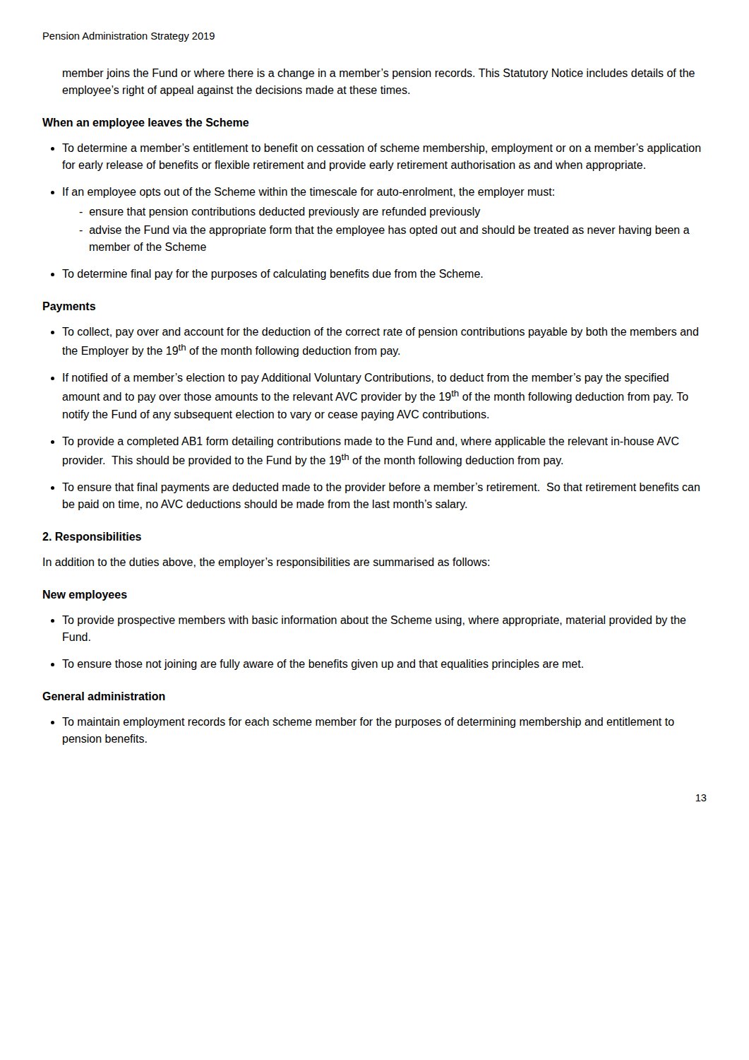Pension Administration Strategy 2019
member joins the Fund or where there is a change in a member’s pension records. This Statutory Notice includes details of the employee’s right of appeal against the decisions made at these times.
When an employee leaves the Scheme
To determine a member’s entitlement to benefit on cessation of scheme membership, employment or on a member’s application for early release of benefits or flexible retirement and provide early retirement authorisation as and when appropriate.
If an employee opts out of the Scheme within the timescale for auto-enrolment, the employer must:
ensure that pension contributions deducted previously are refunded previously
advise the Fund via the appropriate form that the employee has opted out and should be treated as never having been a member of the Scheme
To determine final pay for the purposes of calculating benefits due from the Scheme.
Payments
To collect, pay over and account for the deduction of the correct rate of pension contributions payable by both the members and the Employer by the 19th of the month following deduction from pay.
If notified of a member’s election to pay Additional Voluntary Contributions, to deduct from the member’s pay the specified amount and to pay over those amounts to the relevant AVC provider by the 19th of the month following deduction from pay. To notify the Fund of any subsequent election to vary or cease paying AVC contributions.
To provide a completed AB1 form detailing contributions made to the Fund and, where applicable the relevant in-house AVC provider. This should be provided to the Fund by the 19th of the month following deduction from pay.
To ensure that final payments are deducted made to the provider before a member’s retirement. So that retirement benefits can be paid on time, no AVC deductions should be made from the last month’s salary.
2. Responsibilities
In addition to the duties above, the employer’s responsibilities are summarised as follows:
New employees
To provide prospective members with basic information about the Scheme using, where appropriate, material provided by the Fund.
To ensure those not joining are fully aware of the benefits given up and that equalities principles are met.
General administration
To maintain employment records for each scheme member for the purposes of determining membership and entitlement to pension benefits.
13